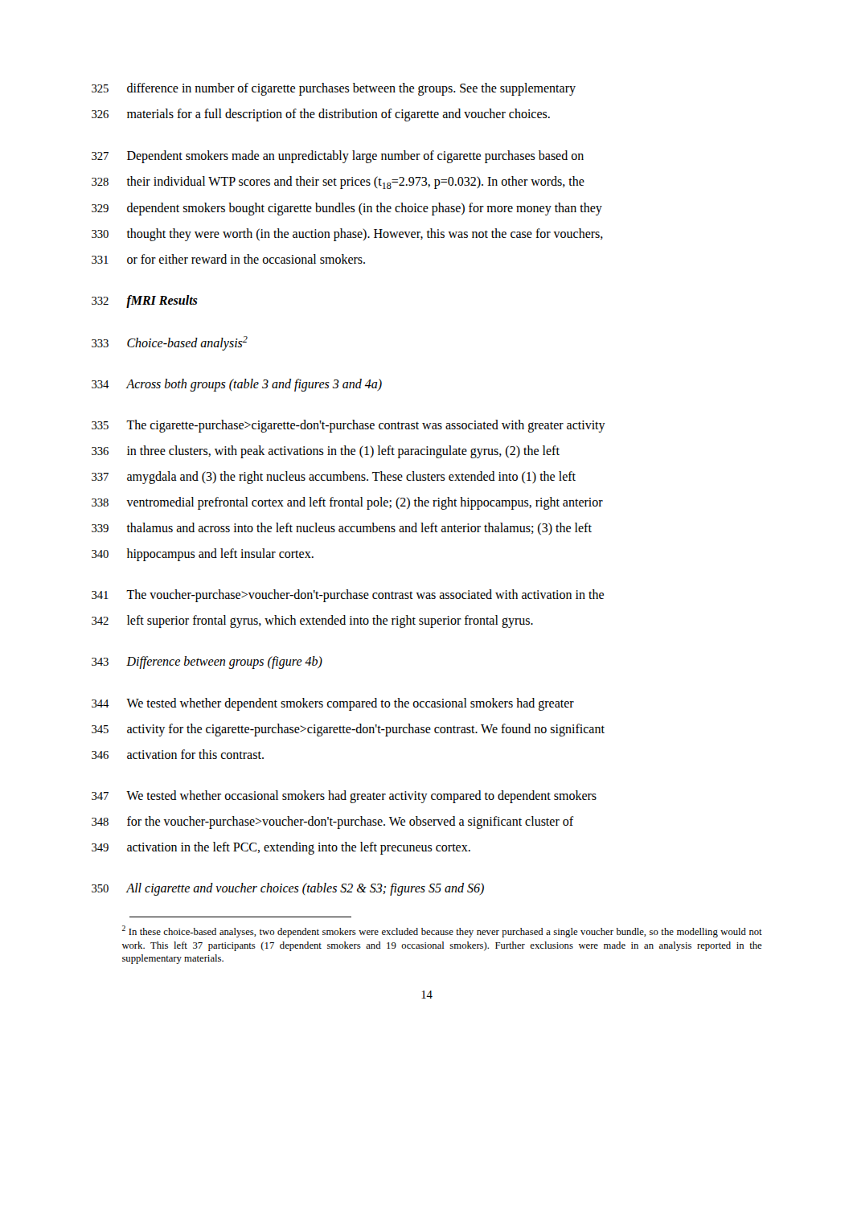325 difference in number of cigarette purchases between the groups. See the supplementary
326 materials for a full description of the distribution of cigarette and voucher choices.
327 Dependent smokers made an unpredictably large number of cigarette purchases based on
328 their individual WTP scores and their set prices (t18=2.973, p=0.032). In other words, the
329 dependent smokers bought cigarette bundles (in the choice phase) for more money than they
330 thought they were worth (in the auction phase). However, this was not the case for vouchers,
331 or for either reward in the occasional smokers.
332 fMRI Results
333 Choice-based analysis2
334 Across both groups (table 3 and figures 3 and 4a)
335 The cigarette-purchase>cigarette-don't-purchase contrast was associated with greater activity
336 in three clusters, with peak activations in the (1) left paracingulate gyrus, (2) the left
337 amygdala and (3) the right nucleus accumbens. These clusters extended into (1) the left
338 ventromedial prefrontal cortex and left frontal pole; (2) the right hippocampus, right anterior
339 thalamus and across into the left nucleus accumbens and left anterior thalamus; (3) the left
340 hippocampus and left insular cortex.
341 The voucher-purchase>voucher-don't-purchase contrast was associated with activation in the
342 left superior frontal gyrus, which extended into the right superior frontal gyrus.
343 Difference between groups (figure 4b)
344 We tested whether dependent smokers compared to the occasional smokers had greater
345 activity for the cigarette-purchase>cigarette-don't-purchase contrast. We found no significant
346 activation for this contrast.
347 We tested whether occasional smokers had greater activity compared to dependent smokers
348 for the voucher-purchase>voucher-don't-purchase. We observed a significant cluster of
349 activation in the left PCC, extending into the left precuneus cortex.
350 All cigarette and voucher choices (tables S2 & S3; figures S5 and S6)
2 In these choice-based analyses, two dependent smokers were excluded because they never purchased a single voucher bundle, so the modelling would not work. This left 37 participants (17 dependent smokers and 19 occasional smokers). Further exclusions were made in an analysis reported in the supplementary materials.
14